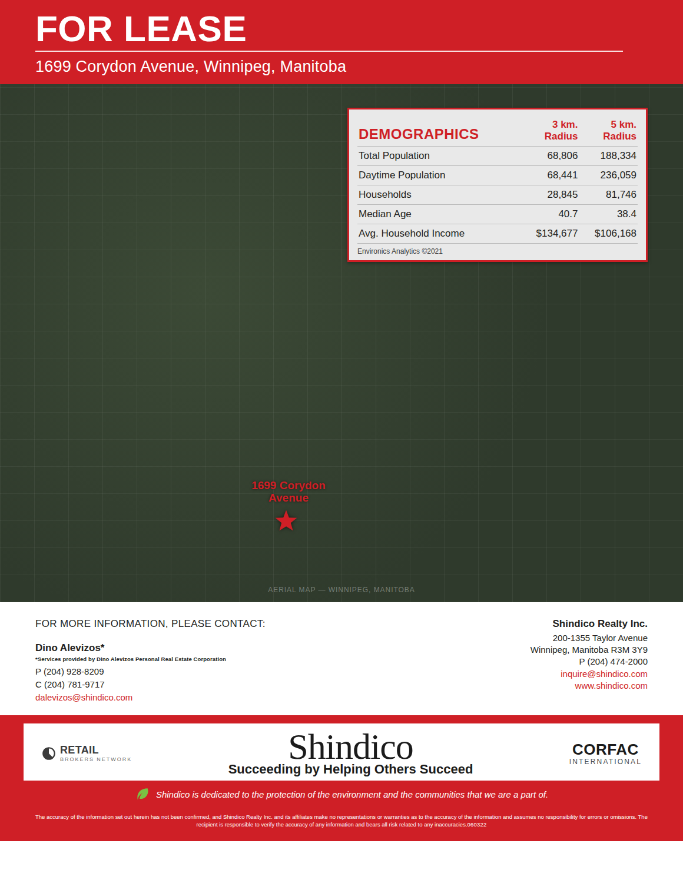FOR LEASE
1699 Corydon Avenue, Winnipeg, Manitoba
Aerial map — Winnipeg, Manitoba
| DEMOGRAPHICS | 3 km. Radius | 5 km. Radius |
| --- | --- | --- |
| Total Population | 68,806 | 188,334 |
| Daytime Population | 68,441 | 236,059 |
| Households | 28,845 | 81,746 |
| Median Age | 40.7 | 38.4 |
| Avg. Household Income | $134,677 | $106,168 |
Environics Analytics ©2021
1699 Corydon
Avenue
FOR MORE INFORMATION, PLEASE CONTACT:
Dino Alevizos*
*Services provided by Dino Alevizos Personal Real Estate Corporation
P (204) 928-8209
C (204) 781-9717
dalevizos@shindico.com
Shindico Realty Inc.
200-1355 Taylor Avenue
Winnipeg, Manitoba R3M 3Y9
P (204) 474-2000
inquire@shindico.com
www.shindico.com
RETAILBROKERS NETWORK
Shindico
Succeeding by Helping Others Succeed
CORFAC
INTERNATIONAL
Shindico is dedicated to the protection of the environment and the communities that we are a part of.
The accuracy of the information set out herein has not been confirmed, and Shindico Realty Inc. and its affiliates make no representations or warranties as to the accuracy of the information and assumes no responsibility for errors or omissions. The recipient is responsible to verify the accuracy of any information and bears all risk related to any inaccuracies.060322